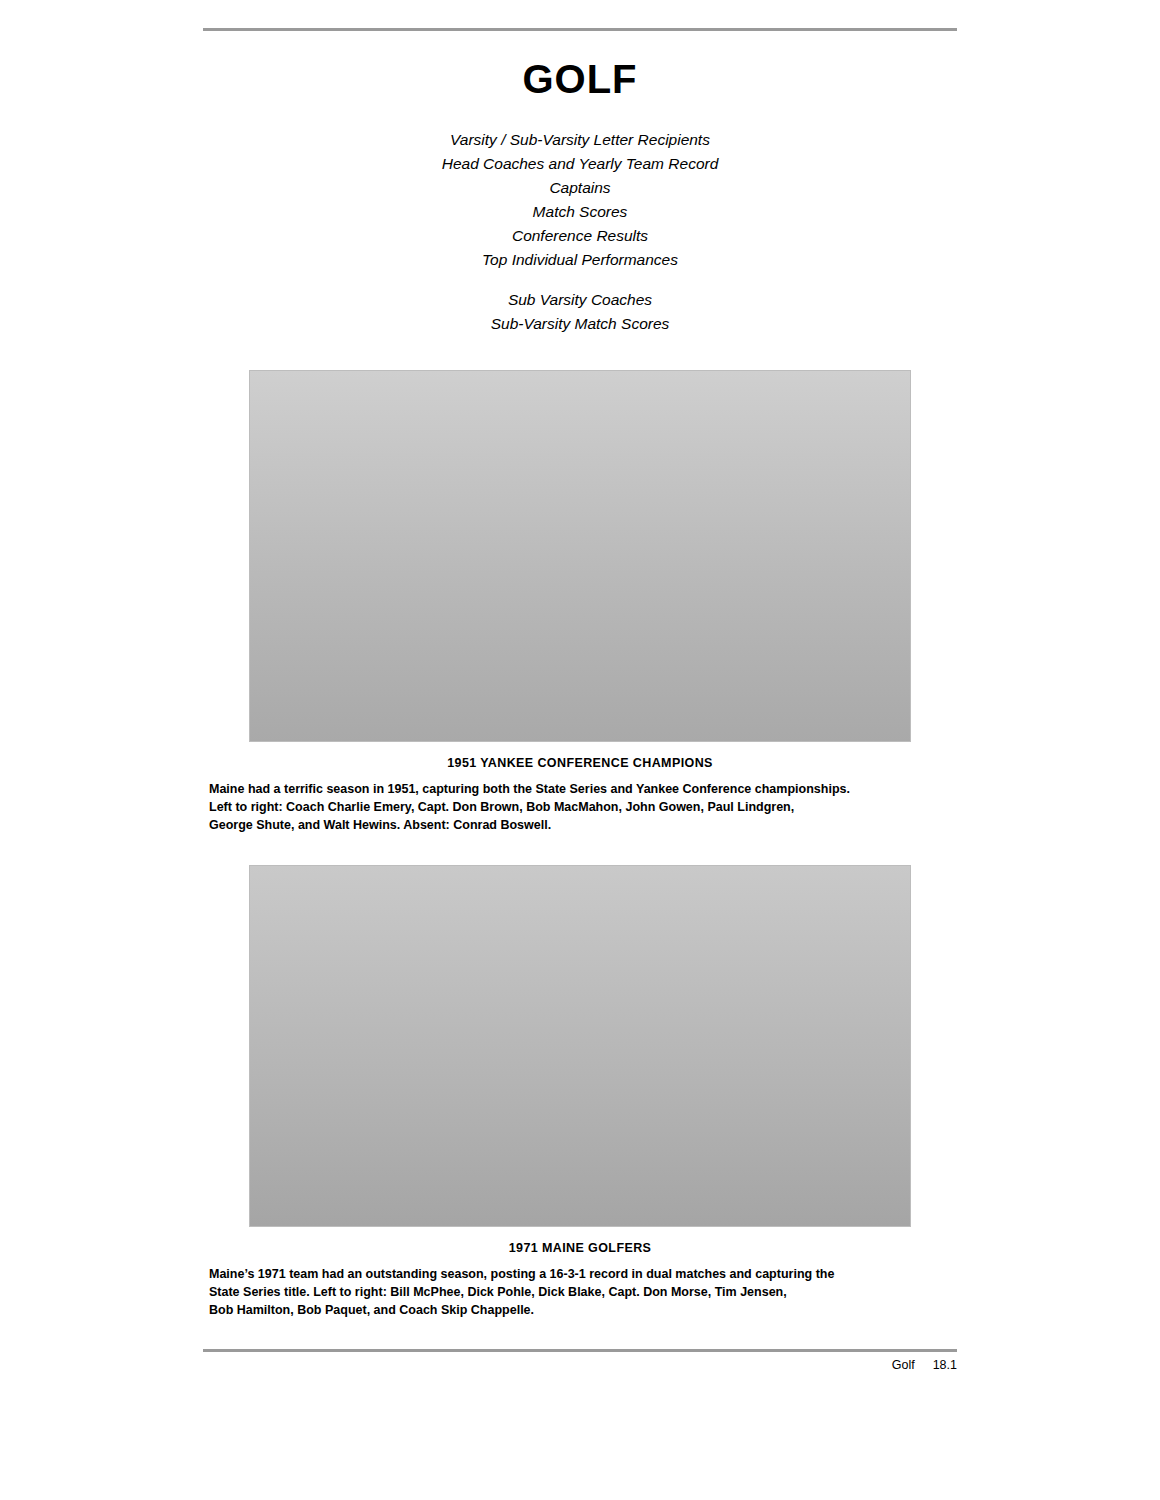GOLF
Varsity / Sub-Varsity Letter Recipients
Head Coaches and Yearly Team Record
Captains
Match Scores
Conference Results
Top Individual Performances Sub Varsity Coaches
Sub-Varsity Match Scores
1951 YANKEE CONFERENCE CHAMPIONS
Maine had a terrific season in 1951, capturing both the State Series and Yankee Conference championships.
Left to right: Coach Charlie Emery, Capt. Don Brown, Bob MacMahon, John Gowen, Paul Lindgren,
George Shute, and Walt Hewins. Absent: Conrad Boswell.
1971 MAINE GOLFERS
Maine’s 1971 team had an outstanding season, posting a 16-3-1 record in dual matches and capturing the
State Series title. Left to right: Bill McPhee, Dick Pohle, Dick Blake, Capt. Don Morse, Tim Jensen,
Bob Hamilton, Bob Paquet, and Coach Skip Chappelle.
Golf18.1